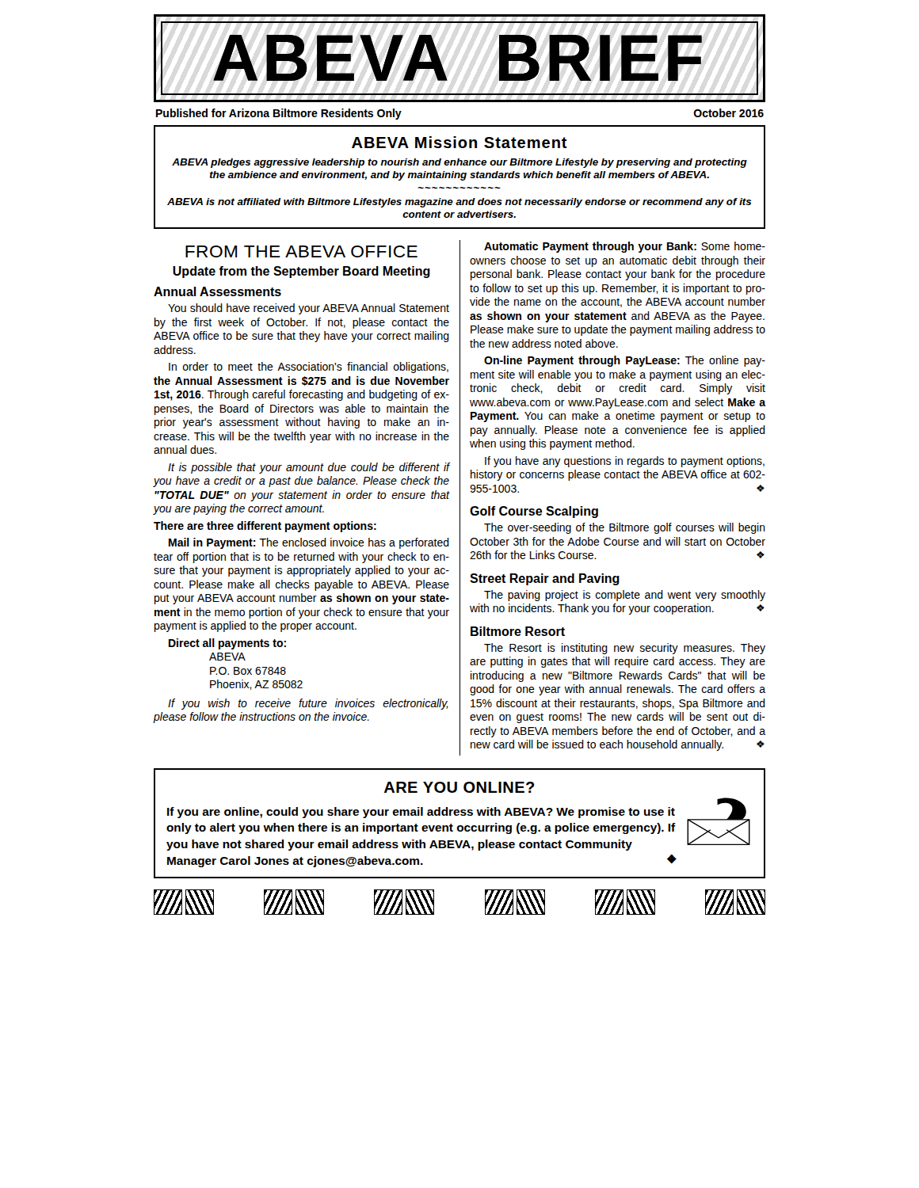ABEVA BRIEF
Published for Arizona Biltmore Residents Only October 2016
ABEVA Mission Statement
ABEVA pledges aggressive leadership to nourish and enhance our Biltmore Lifestyle by preserving and protecting the ambience and environment, and by maintaining standards which benefit all members of ABEVA.
~~~~~~~~~~~~
ABEVA is not affiliated with Biltmore Lifestyles magazine and does not necessarily endorse or recommend any of its content or advertisers.
FROM THE ABEVA OFFICE
Update from the September Board Meeting
Annual Assessments
You should have received your ABEVA Annual Statement by the first week of October. If not, please contact the ABEVA office to be sure that they have your correct mailing address.
In order to meet the Association's financial obligations, the Annual Assessment is $275 and is due November 1st, 2016. Through careful forecasting and budgeting of expenses, the Board of Directors was able to maintain the prior year's assessment without having to make an increase. This will be the twelfth year with no increase in the annual dues.
It is possible that your amount due could be different if you have a credit or a past due balance. Please check the "TOTAL DUE" on your statement in order to ensure that you are paying the correct amount.
There are three different payment options:
Mail in Payment: The enclosed invoice has a perforated tear off portion that is to be returned with your check to ensure that your payment is appropriately applied to your account. Please make all checks payable to ABEVA. Please put your ABEVA account number as shown on your statement in the memo portion of your check to ensure that your payment is applied to the proper account.
Direct all payments to:
ABEVA
P.O. Box 67848
Phoenix, AZ 85082
If you wish to receive future invoices electronically, please follow the instructions on the invoice.
Automatic Payment through your Bank: Some homeowners choose to set up an automatic debit through their personal bank. Please contact your bank for the procedure to follow to set up this up. Remember, it is important to provide the name on the account, the ABEVA account number as shown on your statement and ABEVA as the Payee. Please make sure to update the payment mailing address to the new address noted above.
On-line Payment through PayLease: The online payment site will enable you to make a payment using an electronic check, debit or credit card. Simply visit www.abeva.com or www.PayLease.com and select Make a Payment. You can make a onetime payment or setup to pay annually. Please note a convenience fee is applied when using this payment method.
If you have any questions in regards to payment options, history or concerns please contact the ABEVA office at 602-955-1003. ❖
Golf Course Scalping
The over-seeding of the Biltmore golf courses will begin October 3th for the Adobe Course and will start on October 26th for the Links Course. ❖
Street Repair and Paving
The paving project is complete and went very smoothly with no incidents. Thank you for your cooperation. ❖
Biltmore Resort
The Resort is instituting new security measures. They are putting in gates that will require card access. They are introducing a new "Biltmore Rewards Cards" that will be good for one year with annual renewals. The card offers a 15% discount at their restaurants, shops, Spa Biltmore and even on guest rooms! The new cards will be sent out directly to ABEVA members before the end of October, and a new card will be issued to each household annually. ❖
ARE YOU ONLINE?
If you are online, could you share your email address with ABEVA? We promise to use it only to alert you when there is an important event occurring (e.g. a police emergency). If you have not shared your email address with ABEVA, please contact Community Manager Carol Jones at cjones@abeva.com. ❖